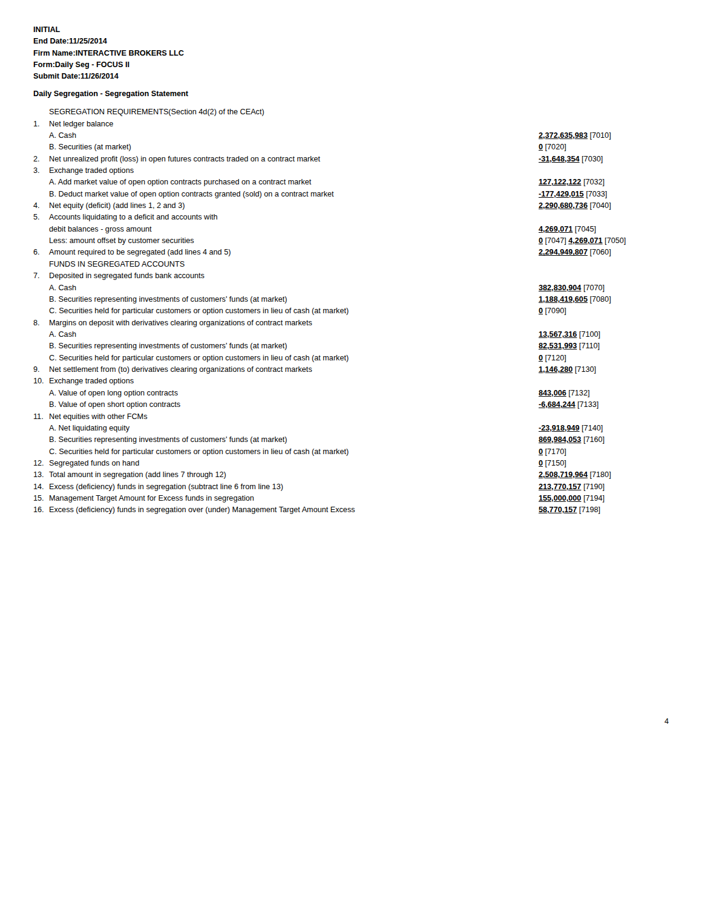INITIAL
End Date:11/25/2014
Firm Name:INTERACTIVE BROKERS LLC
Form:Daily Seg - FOCUS II
Submit Date:11/26/2014
Daily Segregation - Segregation Statement
| | SEGREGATION REQUIREMENTS(Section 4d(2) of the CEAct) | |
| 1. | Net ledger balance | |
| | A. Cash | 2,372,635,983 [7010] |
| | B. Securities (at market) | 0 [7020] |
| 2. | Net unrealized profit (loss) in open futures contracts traded on a contract market | -31,648,354 [7030] |
| 3. | Exchange traded options | |
| | A. Add market value of open option contracts purchased on a contract market | 127,122,122 [7032] |
| | B. Deduct market value of open option contracts granted (sold) on a contract market | -177,429,015 [7033] |
| 4. | Net equity (deficit) (add lines 1, 2 and 3) | 2,290,680,736 [7040] |
| 5. | Accounts liquidating to a deficit and accounts with | |
| | debit balances - gross amount | 4,269,071 [7045] |
| | Less: amount offset by customer securities | 0 [7047] 4,269,071 [7050] |
| 6. | Amount required to be segregated (add lines 4 and 5) | 2,294,949,807 [7060] |
| | FUNDS IN SEGREGATED ACCOUNTS | |
| 7. | Deposited in segregated funds bank accounts | |
| | A. Cash | 382,830,904 [7070] |
| | B. Securities representing investments of customers' funds (at market) | 1,188,419,605 [7080] |
| | C. Securities held for particular customers or option customers in lieu of cash (at market) | 0 [7090] |
| 8. | Margins on deposit with derivatives clearing organizations of contract markets | |
| | A. Cash | 13,567,316 [7100] |
| | B. Securities representing investments of customers' funds (at market) | 82,531,993 [7110] |
| | C. Securities held for particular customers or option customers in lieu of cash (at market) | 0 [7120] |
| 9. | Net settlement from (to) derivatives clearing organizations of contract markets | 1,146,280 [7130] |
| 10. | Exchange traded options | |
| | A. Value of open long option contracts | 843,006 [7132] |
| | B. Value of open short option contracts | -6,684,244 [7133] |
| 11. | Net equities with other FCMs | |
| | A. Net liquidating equity | -23,918,949 [7140] |
| | B. Securities representing investments of customers' funds (at market) | 869,984,053 [7160] |
| | C. Securities held for particular customers or option customers in lieu of cash (at market) | 0 [7170] |
| 12. | Segregated funds on hand | 0 [7150] |
| 13. | Total amount in segregation (add lines 7 through 12) | 2,508,719,964 [7180] |
| 14. | Excess (deficiency) funds in segregation (subtract line 6 from line 13) | 213,770,157 [7190] |
| 15. | Management Target Amount for Excess funds in segregation | 155,000,000 [7194] |
| 16. | Excess (deficiency) funds in segregation over (under) Management Target Amount Excess | 58,770,157 [7198] |
4